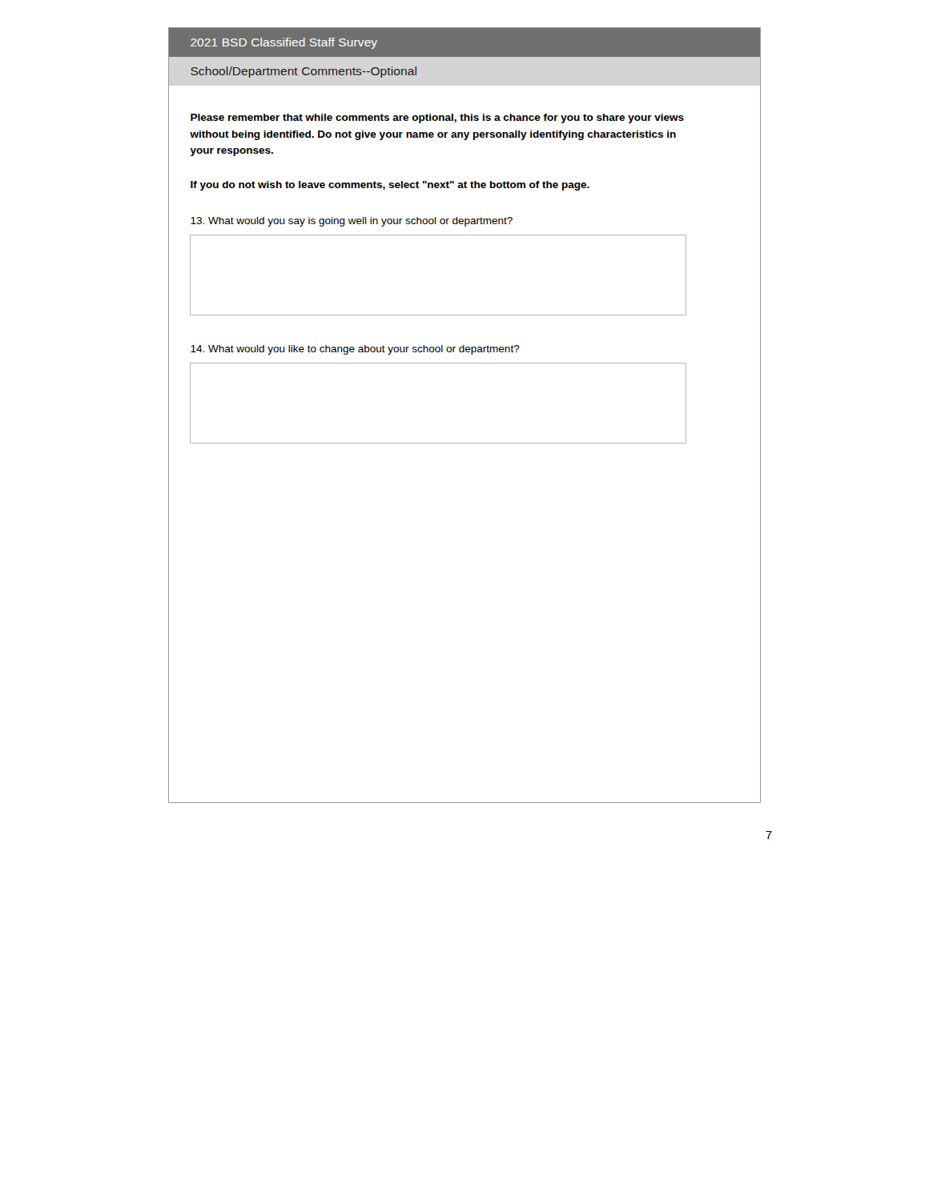2021 BSD Classified Staff Survey
School/Department Comments--Optional
Please remember that while comments are optional, this is a chance for you to share your views without being identified. Do not give your name or any personally identifying characteristics in your responses.
If you do not wish to leave comments, select "next" at the bottom of the page.
13. What would you say is going well in your school or department?
14. What would you like to change about your school or department?
7